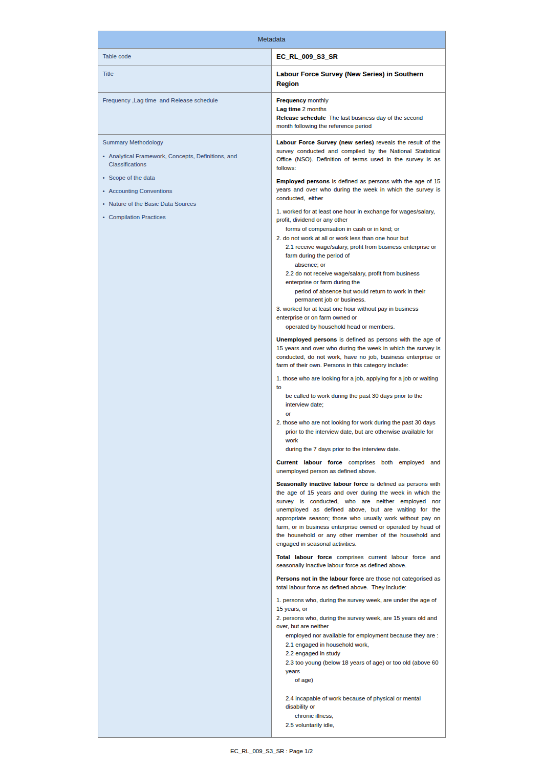| Metadata |
| --- |
| Table code | EC_RL_009_S3_SR |
| Title | Labour Force Survey (New Series) in Southern Region |
| Frequency ,Lag time and Release schedule | Frequency monthly Lag time 2 months Release schedule The last business day of the second month following the reference period |
| Summary Methodology Analytical Framework, Concepts, Definitions, and Classifications Scope of the data Accounting Conventions Nature of the Basic Data Sources Compilation Practices | Labour Force Survey (new series) reveals the result of the survey conducted and compiled by the National Statistical Office (NSO). Definition of terms used in the survey is as follows: Employed persons is defined as persons with the age of 15 years and over who during the week in which the survey is conducted, either 1. worked for at least one hour in exchange for wages/salary, profit, dividend or any other forms of compensation in cash or in kind; or 2. do not work at all or work less than one hour but 2.1 receive wage/salary, profit from business enterprise or farm during the period of absence; or 2.2 do not receive wage/salary, profit from business enterprise or farm during the period of absence but would return to work in their permanent job or business. 3. worked for at least one hour without pay in business enterprise or on farm owned or operated by household head or members. Unemployed persons is defined as persons with the age of 15 years and over who during the week in which the survey is conducted, do not work, have no job, business enterprise or farm of their own. Persons in this category include: 1. those who are looking for a job, applying for a job or waiting to be called to work during the past 30 days prior to the interview date; or 2. those who are not looking for work during the past 30 days prior to the interview date, but are otherwise available for work during the 7 days prior to the interview date. Current labour force comprises both employed and unemployed person as defined above. Seasonally inactive labour force is defined as persons with the age of 15 years and over during the week in which the survey is conducted, who are neither employed nor unemployed as defined above, but are waiting for the appropriate season; those who usually work without pay on farm, or in business enterprise owned or operated by head of the household or any other member of the household and engaged in seasonal activities. Total labour force comprises current labour force and seasonally inactive labour force as defined above. Persons not in the labour force are those not categorised as total labour force as defined above. They include: 1. persons who, during the survey week, are under the age of 15 years, or 2. persons who, during the survey week, are 15 years old and over, but are neither employed nor available for employment because they are : 2.1 engaged in household work, 2.2 engaged in study 2.3 too young (below 18 years of age) or too old (above 60 years of age) 2.4 incapable of work because of physical or mental disability or chronic illness, 2.5 voluntarily idle, |
EC_RL_009_S3_SR : Page 1/2